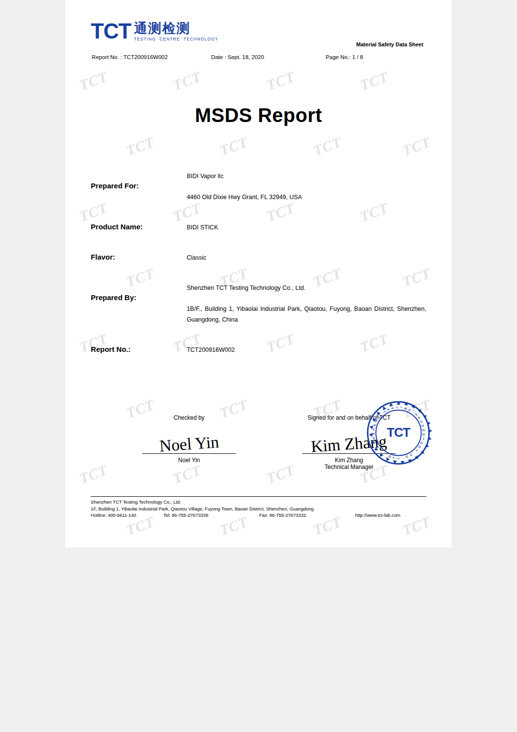TCT
TCT
TCT
TCT
TCT
TCT
TCT
TCT
TCT
TCT
TCT
TCT
TCT
TCT
TCT
TCT
TCT
TCT
TCT
TCT
TCT
TCT
TCT
TCT
TCT
TCT
TCT
TCT
TCT
TCT
TCT
TCT
TCT
通测检测
TESTING CENTRE TECHNOLOGY
Material Safety Data Sheet
Report No. : TCT200916W002 Date : Sept. 18, 2020 Page No.: 1 / 8
MSDS Report
Prepared For:
BIDI Vapor llc
4460 Old Dixie Hwy Grant, FL 32949, USA
Product Name:
BIDI STICK
Flavor:
Classic
Prepared By:
Shenzhen TCT Testing Technology Co., Ltd.
1B/F., Building 1, Yibaolai Industrial Park, Qiaotou, Fuyong, Baoan District, Shenzhen, Guangdong, China
Report No.:
TCT200916W002
Checked by
Noel Yin
Noel Yin
Signed for and on behalf of TCT
Kim Zhang
Kim Zhang
Technical Manager
S H E N Z H E N T E S T I N G T E C H N O L O G Y C O . L T D
TCT
Shenzhen TCT Testing Technology Co., Ltd.
1F, Building 1, Yibaolai Industrial Park, Qiaotou Village, Fuyong Town, Baoan District, Shenzhen, Guangdong
Hotline: 400-6611-140 Tel: 86-755-27673339 Fax: 86-755-27673332 http://www.tct-lab.com